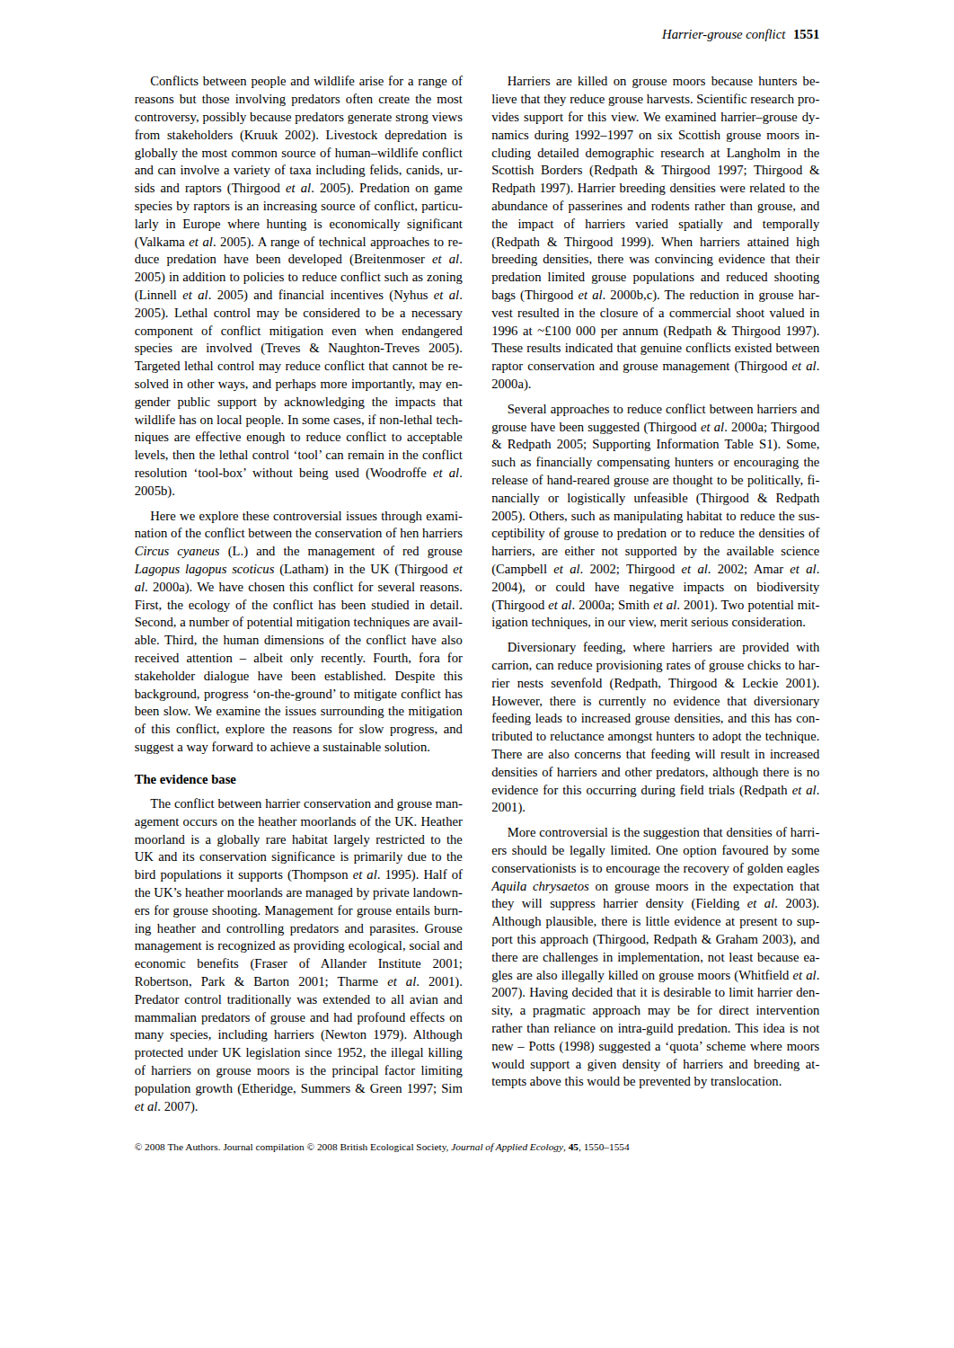Harrier-grouse conflict 1551
Conflicts between people and wildlife arise for a range of reasons but those involving predators often create the most controversy, possibly because predators generate strong views from stakeholders (Kruuk 2002). Livestock depredation is globally the most common source of human–wildlife conflict and can involve a variety of taxa including felids, canids, ursids and raptors (Thirgood et al. 2005). Predation on game species by raptors is an increasing source of conflict, particularly in Europe where hunting is economically significant (Valkama et al. 2005). A range of technical approaches to reduce predation have been developed (Breitenmoser et al. 2005) in addition to policies to reduce conflict such as zoning (Linnell et al. 2005) and financial incentives (Nyhus et al. 2005). Lethal control may be considered to be a necessary component of conflict mitigation even when endangered species are involved (Treves & Naughton-Treves 2005). Targeted lethal control may reduce conflict that cannot be resolved in other ways, and perhaps more importantly, may engender public support by acknowledging the impacts that wildlife has on local people. In some cases, if non-lethal techniques are effective enough to reduce conflict to acceptable levels, then the lethal control ‘tool’ can remain in the conflict resolution ‘tool-box’ without being used (Woodroffe et al. 2005b).
Here we explore these controversial issues through examination of the conflict between the conservation of hen harriers Circus cyaneus (L.) and the management of red grouse Lagopus lagopus scoticus (Latham) in the UK (Thirgood et al. 2000a). We have chosen this conflict for several reasons. First, the ecology of the conflict has been studied in detail. Second, a number of potential mitigation techniques are available. Third, the human dimensions of the conflict have also received attention – albeit only recently. Fourth, fora for stakeholder dialogue have been established. Despite this background, progress ‘on-the-ground’ to mitigate conflict has been slow. We examine the issues surrounding the mitigation of this conflict, explore the reasons for slow progress, and suggest a way forward to achieve a sustainable solution.
The evidence base
The conflict between harrier conservation and grouse management occurs on the heather moorlands of the UK. Heather moorland is a globally rare habitat largely restricted to the UK and its conservation significance is primarily due to the bird populations it supports (Thompson et al. 1995). Half of the UK’s heather moorlands are managed by private landowners for grouse shooting. Management for grouse entails burning heather and controlling predators and parasites. Grouse management is recognized as providing ecological, social and economic benefits (Fraser of Allander Institute 2001; Robertson, Park & Barton 2001; Tharme et al. 2001). Predator control traditionally was extended to all avian and mammalian predators of grouse and had profound effects on many species, including harriers (Newton 1979). Although protected under UK legislation since 1952, the illegal killing of harriers on grouse moors is the principal factor limiting population growth (Etheridge, Summers & Green 1997; Sim et al. 2007).
Harriers are killed on grouse moors because hunters believe that they reduce grouse harvests. Scientific research provides support for this view. We examined harrier–grouse dynamics during 1992–1997 on six Scottish grouse moors including detailed demographic research at Langholm in the Scottish Borders (Redpath & Thirgood 1997; Thirgood & Redpath 1997). Harrier breeding densities were related to the abundance of passerines and rodents rather than grouse, and the impact of harriers varied spatially and temporally (Redpath & Thirgood 1999). When harriers attained high breeding densities, there was convincing evidence that their predation limited grouse populations and reduced shooting bags (Thirgood et al. 2000b,c). The reduction in grouse harvest resulted in the closure of a commercial shoot valued in 1996 at ~£100 000 per annum (Redpath & Thirgood 1997). These results indicated that genuine conflicts existed between raptor conservation and grouse management (Thirgood et al. 2000a).
Several approaches to reduce conflict between harriers and grouse have been suggested (Thirgood et al. 2000a; Thirgood & Redpath 2005; Supporting Information Table S1). Some, such as financially compensating hunters or encouraging the release of hand-reared grouse are thought to be politically, financially or logistically unfeasible (Thirgood & Redpath 2005). Others, such as manipulating habitat to reduce the susceptibility of grouse to predation or to reduce the densities of harriers, are either not supported by the available science (Campbell et al. 2002; Thirgood et al. 2002; Amar et al. 2004), or could have negative impacts on biodiversity (Thirgood et al. 2000a; Smith et al. 2001). Two potential mitigation techniques, in our view, merit serious consideration.
Diversionary feeding, where harriers are provided with carrion, can reduce provisioning rates of grouse chicks to harrier nests sevenfold (Redpath, Thirgood & Leckie 2001). However, there is currently no evidence that diversionary feeding leads to increased grouse densities, and this has contributed to reluctance amongst hunters to adopt the technique. There are also concerns that feeding will result in increased densities of harriers and other predators, although there is no evidence for this occurring during field trials (Redpath et al. 2001).
More controversial is the suggestion that densities of harriers should be legally limited. One option favoured by some conservationists is to encourage the recovery of golden eagles Aquila chrysaetos on grouse moors in the expectation that they will suppress harrier density (Fielding et al. 2003). Although plausible, there is little evidence at present to support this approach (Thirgood, Redpath & Graham 2003), and there are challenges in implementation, not least because eagles are also illegally killed on grouse moors (Whitfield et al. 2007). Having decided that it is desirable to limit harrier density, a pragmatic approach may be for direct intervention rather than reliance on intra-guild predation. This idea is not new – Potts (1998) suggested a ‘quota’ scheme where moors would support a given density of harriers and breeding attempts above this would be prevented by translocation.
© 2008 The Authors. Journal compilation © 2008 British Ecological Society, Journal of Applied Ecology, 45, 1550–1554